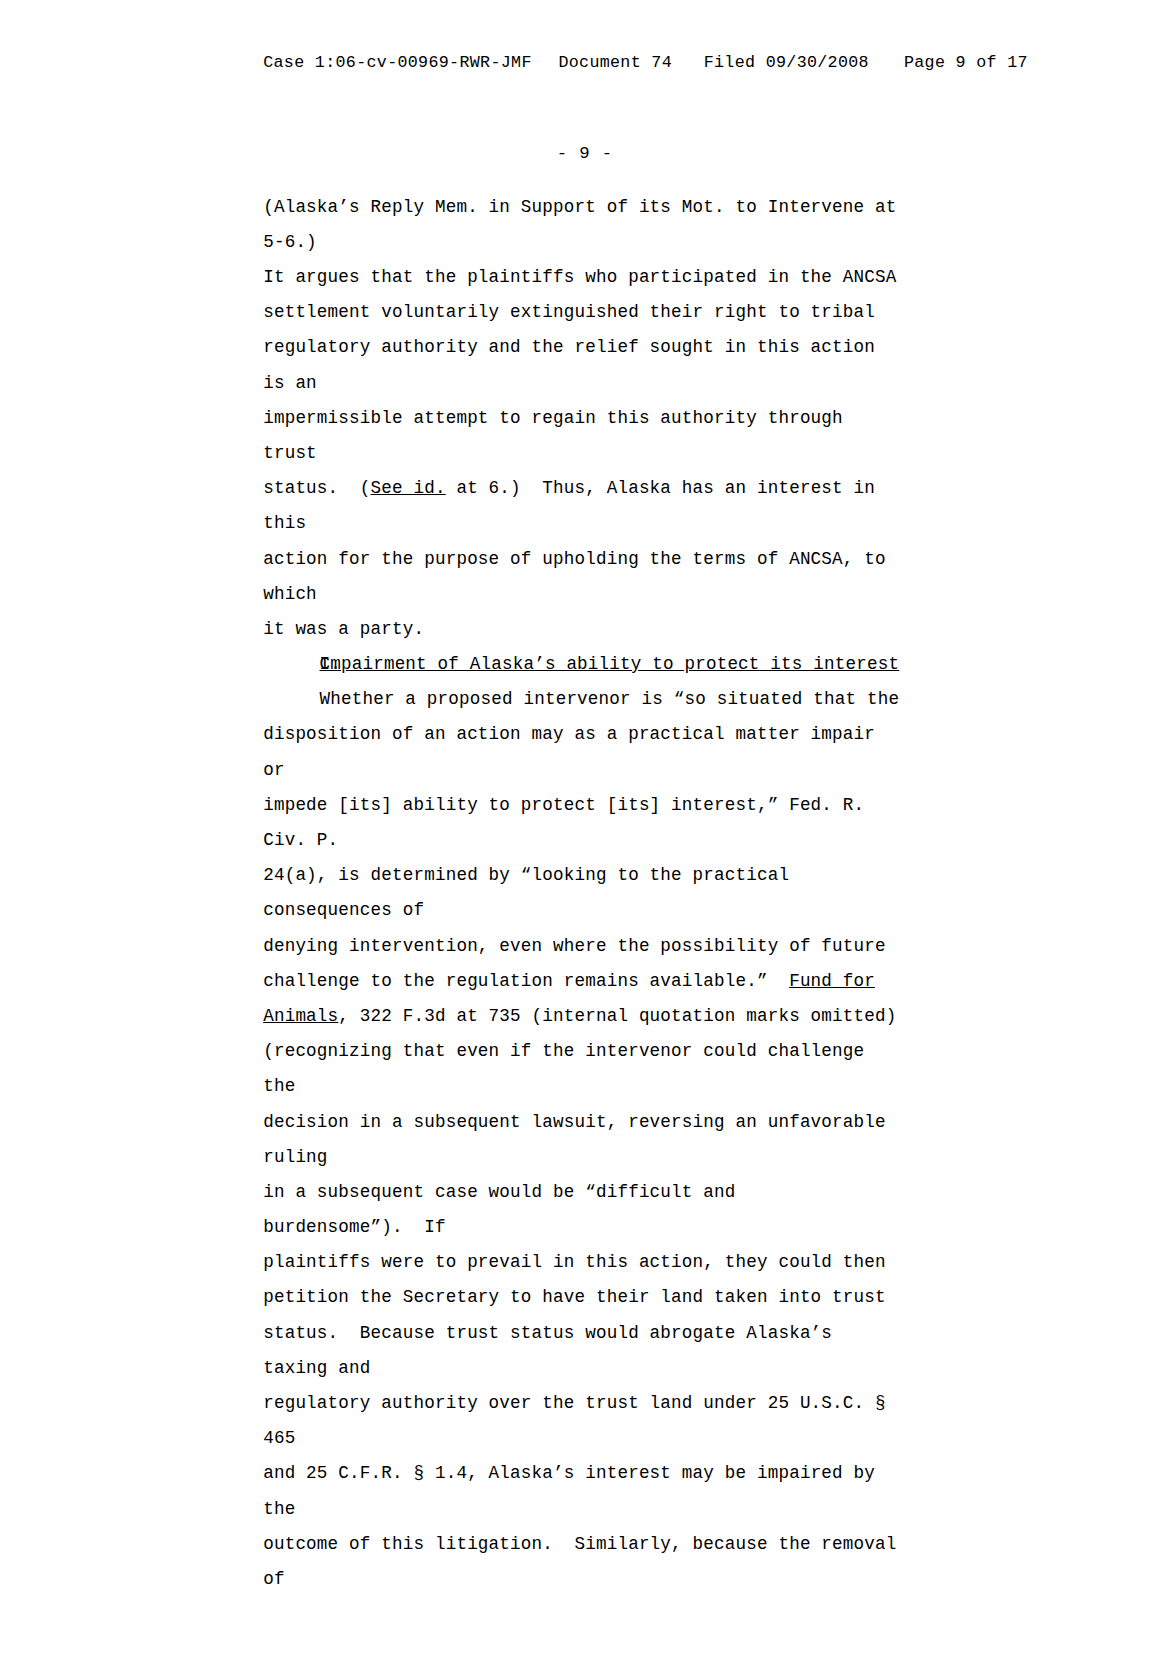Case 1:06-cv-00969-RWR-JMF Document 74 Filed 09/30/2008 Page 9 of 17
- 9 -
(Alaska’s Reply Mem. in Support of its Mot. to Intervene at 5-6.)
It argues that the plaintiffs who participated in the ANCSA
settlement voluntarily extinguished their right to tribal
regulatory authority and the relief sought in this action is an
impermissible attempt to regain this authority through trust
status. (See id. at 6.) Thus, Alaska has an interest in this
action for the purpose of upholding the terms of ANCSA, to which
it was a party.
C. Impairment of Alaska’s ability to protect its interest
Whether a proposed intervenor is “so situated that the
disposition of an action may as a practical matter impair or
impede [its] ability to protect [its] interest,” Fed. R. Civ. P.
24(a), is determined by “looking to the practical consequences of
denying intervention, even where the possibility of future
challenge to the regulation remains available.” Fund for
Animals, 322 F.3d at 735 (internal quotation marks omitted)
(recognizing that even if the intervenor could challenge the
decision in a subsequent lawsuit, reversing an unfavorable ruling
in a subsequent case would be “difficult and burdensome”). If
plaintiffs were to prevail in this action, they could then
petition the Secretary to have their land taken into trust
status. Because trust status would abrogate Alaska’s taxing and
regulatory authority over the trust land under 25 U.S.C. § 465
and 25 C.F.R. § 1.4, Alaska’s interest may be impaired by the
outcome of this litigation. Similarly, because the removal of